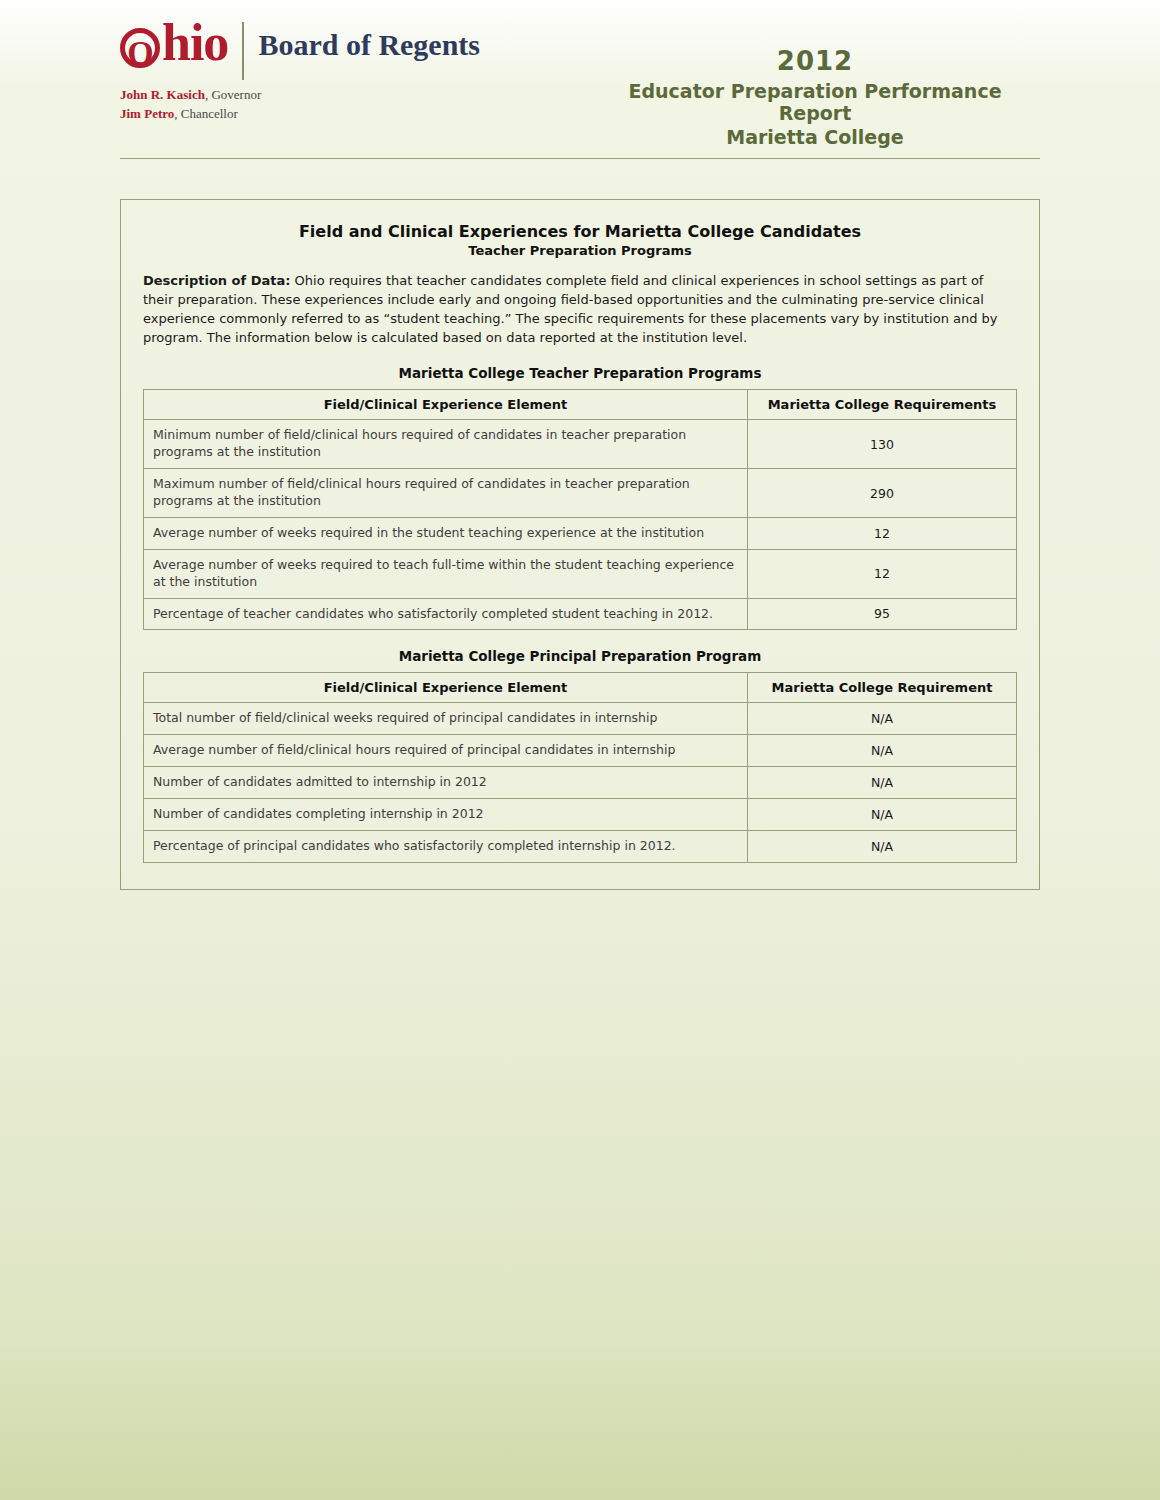Ohio
Board of Regents
John R. Kasich, Governor
Jim Petro, Chancellor
2012
Educator Preparation Performance Report
Marietta College
Field and Clinical Experiences for Marietta College Candidates
Teacher Preparation Programs
Description of Data: Ohio requires that teacher candidates complete field and clinical experiences in school settings as part of their preparation. These experiences include early and ongoing field-based opportunities and the culminating pre-service clinical experience commonly referred to as “student teaching.” The specific requirements for these placements vary by institution and by program. The information below is calculated based on data reported at the institution level.
Marietta College Teacher Preparation Programs
| Field/Clinical Experience Element | Marietta College Requirements |
| --- | --- |
| Minimum number of field/clinical hours required of candidates in teacher preparation programs at the institution | 130 |
| Maximum number of field/clinical hours required of candidates in teacher preparation programs at the institution | 290 |
| Average number of weeks required in the student teaching experience at the institution | 12 |
| Average number of weeks required to teach full-time within the student teaching experience at the institution | 12 |
| Percentage of teacher candidates who satisfactorily completed student teaching in 2012. | 95 |
Marietta College Principal Preparation Program
| Field/Clinical Experience Element | Marietta College Requirement |
| --- | --- |
| Total number of field/clinical weeks required of principal candidates in internship | N/A |
| Average number of field/clinical hours required of principal candidates in internship | N/A |
| Number of candidates admitted to internship in 2012 | N/A |
| Number of candidates completing internship in 2012 | N/A |
| Percentage of principal candidates who satisfactorily completed internship in 2012. | N/A |